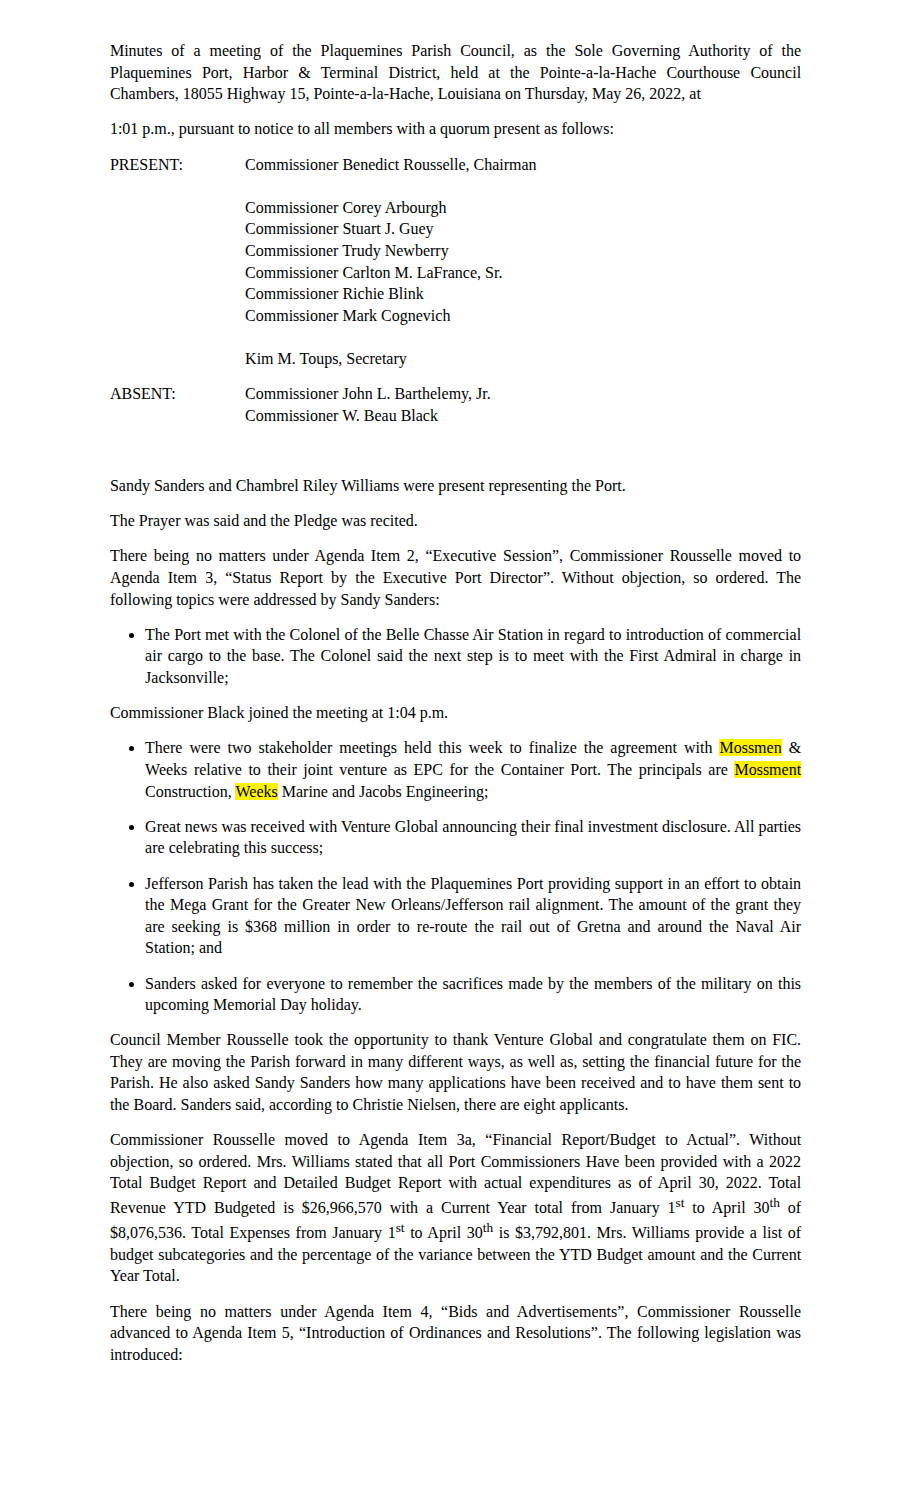Minutes of a meeting of the Plaquemines Parish Council, as the Sole Governing Authority of the Plaquemines Port, Harbor & Terminal District, held at the Pointe-a-la-Hache Courthouse Council Chambers, 18055 Highway 15, Pointe-a-la-Hache, Louisiana on Thursday, May 26, 2022, at
1:01 p.m., pursuant to notice to all members with a quorum present as follows:
| PRESENT: | Commissioner Benedict Rousselle, Chairman Commissioner Corey Arbourgh Commissioner Stuart J. Guey Commissioner Trudy Newberry Commissioner Carlton M. LaFrance, Sr. Commissioner Richie Blink Commissioner Mark Cognevich Kim M. Toups, Secretary |
| ABSENT: | Commissioner John L. Barthelemy, Jr. Commissioner W. Beau Black |
Sandy Sanders and Chambrel Riley Williams were present representing the Port.
The Prayer was said and the Pledge was recited.
There being no matters under Agenda Item 2, “Executive Session”, Commissioner Rousselle moved to Agenda Item 3, “Status Report by the Executive Port Director”. Without objection, so ordered. The following topics were addressed by Sandy Sanders:
The Port met with the Colonel of the Belle Chasse Air Station in regard to introduction of commercial air cargo to the base. The Colonel said the next step is to meet with the First Admiral in charge in Jacksonville;
Commissioner Black joined the meeting at 1:04 p.m.
There were two stakeholder meetings held this week to finalize the agreement with Mossmen & Weeks relative to their joint venture as EPC for the Container Port. The principals are Mossment Construction, Weeks Marine and Jacobs Engineering;
Great news was received with Venture Global announcing their final investment disclosure. All parties are celebrating this success;
Jefferson Parish has taken the lead with the Plaquemines Port providing support in an effort to obtain the Mega Grant for the Greater New Orleans/Jefferson rail alignment. The amount of the grant they are seeking is $368 million in order to re-route the rail out of Gretna and around the Naval Air Station; and
Sanders asked for everyone to remember the sacrifices made by the members of the military on this upcoming Memorial Day holiday.
Council Member Rousselle took the opportunity to thank Venture Global and congratulate them on FIC. They are moving the Parish forward in many different ways, as well as, setting the financial future for the Parish. He also asked Sandy Sanders how many applications have been received and to have them sent to the Board. Sanders said, according to Christie Nielsen, there are eight applicants.
Commissioner Rousselle moved to Agenda Item 3a, “Financial Report/Budget to Actual”. Without objection, so ordered. Mrs. Williams stated that all Port Commissioners Have been provided with a 2022 Total Budget Report and Detailed Budget Report with actual expenditures as of April 30, 2022. Total Revenue YTD Budgeted is $26,966,570 with a Current Year total from January 1st to April 30th of $8,076,536. Total Expenses from January 1st to April 30th is $3,792,801. Mrs. Williams provide a list of budget subcategories and the percentage of the variance between the YTD Budget amount and the Current Year Total.
There being no matters under Agenda Item 4, “Bids and Advertisements”, Commissioner Rousselle advanced to Agenda Item 5, “Introduction of Ordinances and Resolutions”. The following legislation was introduced: